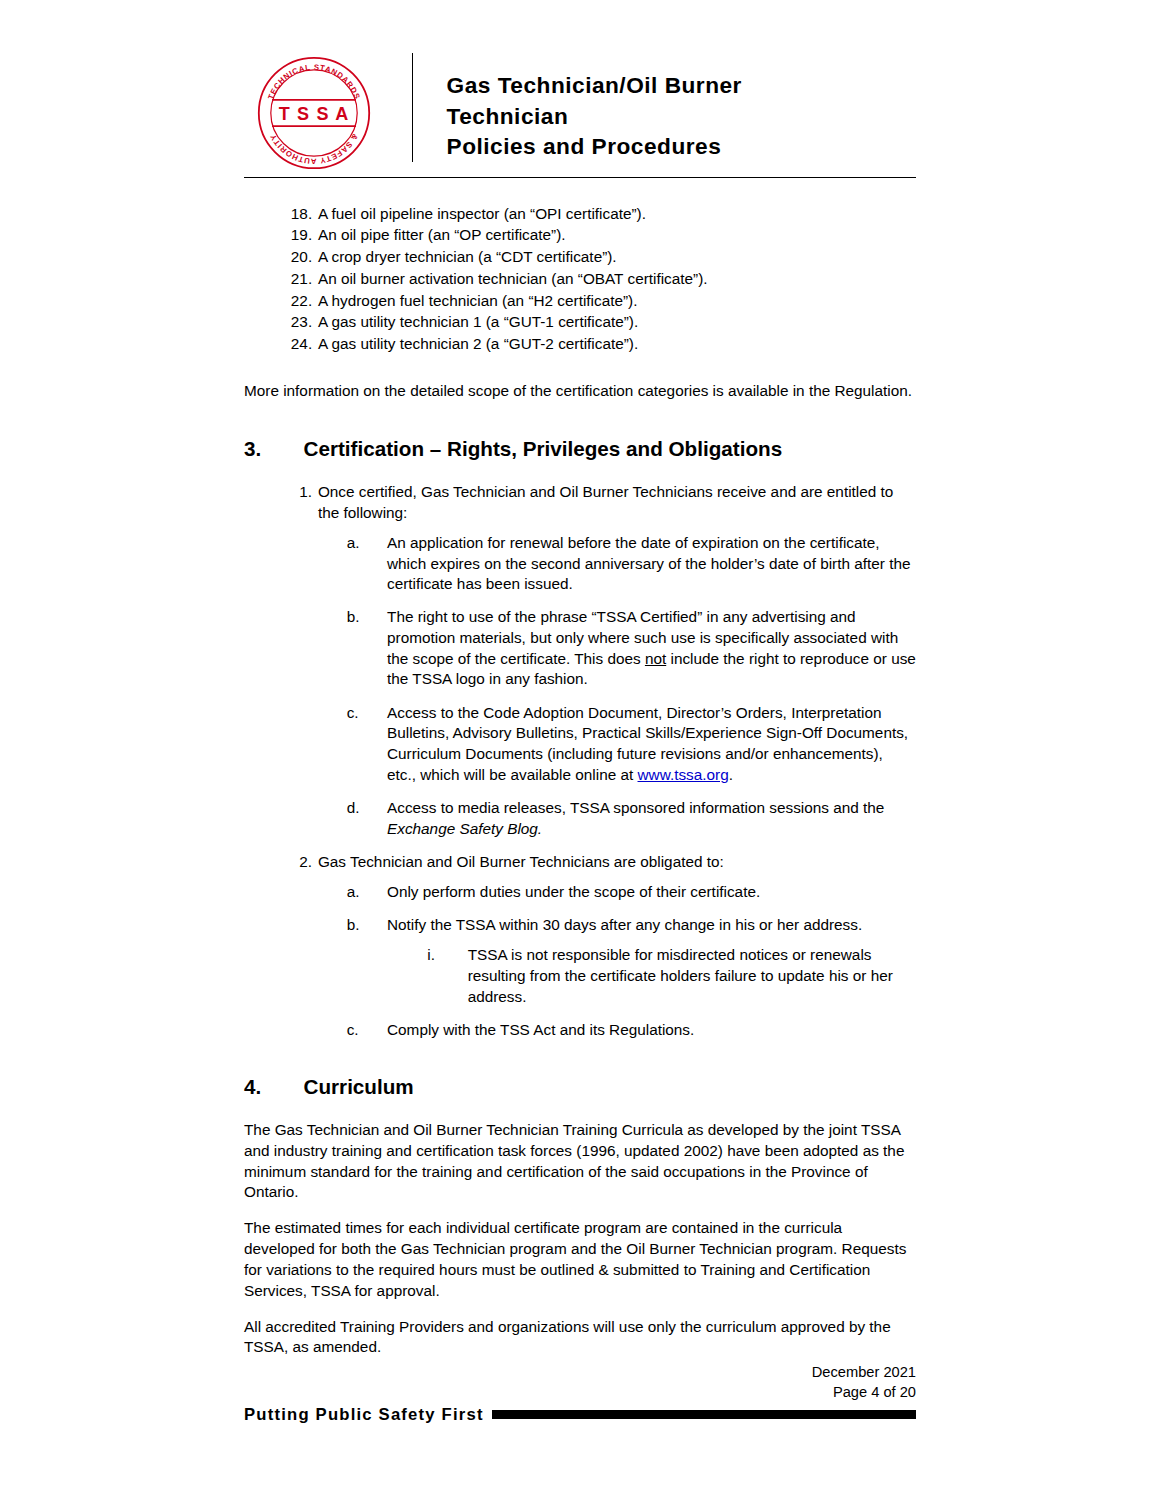TECHNICAL STANDARDS & SAFETY AUTHORITY T S S A
Gas Technician/Oil Burner
Technician
Policies and Procedures
18. A fuel oil pipeline inspector (an “OPI certificate”).
19. An oil pipe fitter (an “OP certificate”).
20. A crop dryer technician (a “CDT certificate”).
21. An oil burner activation technician (an “OBAT certificate”).
22. A hydrogen fuel technician (an “H2 certificate”).
23. A gas utility technician 1 (a “GUT-1 certificate”).
24. A gas utility technician 2 (a “GUT-2 certificate”).
More information on the detailed scope of the certification categories is available in the Regulation.
3. Certification – Rights, Privileges and Obligations
1. Once certified, Gas Technician and Oil Burner Technicians receive and are entitled to the following:
a. An application for renewal before the date of expiration on the certificate, which expires on the second anniversary of the holder’s date of birth after the certificate has been issued.
b. The right to use of the phrase “TSSA Certified” in any advertising and promotion materials, but only where such use is specifically associated with the scope of the certificate. This does not include the right to reproduce or use the TSSA logo in any fashion.
c. Access to the Code Adoption Document, Director’s Orders, Interpretation Bulletins, Advisory Bulletins, Practical Skills/Experience Sign-Off Documents, Curriculum Documents (including future revisions and/or enhancements), etc., which will be available online at www.tssa.org.
d. Access to media releases, TSSA sponsored information sessions and the Exchange Safety Blog.
2. Gas Technician and Oil Burner Technicians are obligated to:
a. Only perform duties under the scope of their certificate.
b. Notify the TSSA within 30 days after any change in his or her address.
i. TSSA is not responsible for misdirected notices or renewals resulting from the certificate holders failure to update his or her address.
c. Comply with the TSS Act and its Regulations.
4. Curriculum
The Gas Technician and Oil Burner Technician Training Curricula as developed by the joint TSSA and industry training and certification task forces (1996, updated 2002) have been adopted as the minimum standard for the training and certification of the said occupations in the Province of Ontario.
The estimated times for each individual certificate program are contained in the curricula developed for both the Gas Technician program and the Oil Burner Technician program. Requests for variations to the required hours must be outlined & submitted to Training and Certification Services, TSSA for approval.
All accredited Training Providers and organizations will use only the curriculum approved by the TSSA, as amended.
December 2021
Page 4 of 20
Putting Public Safety First